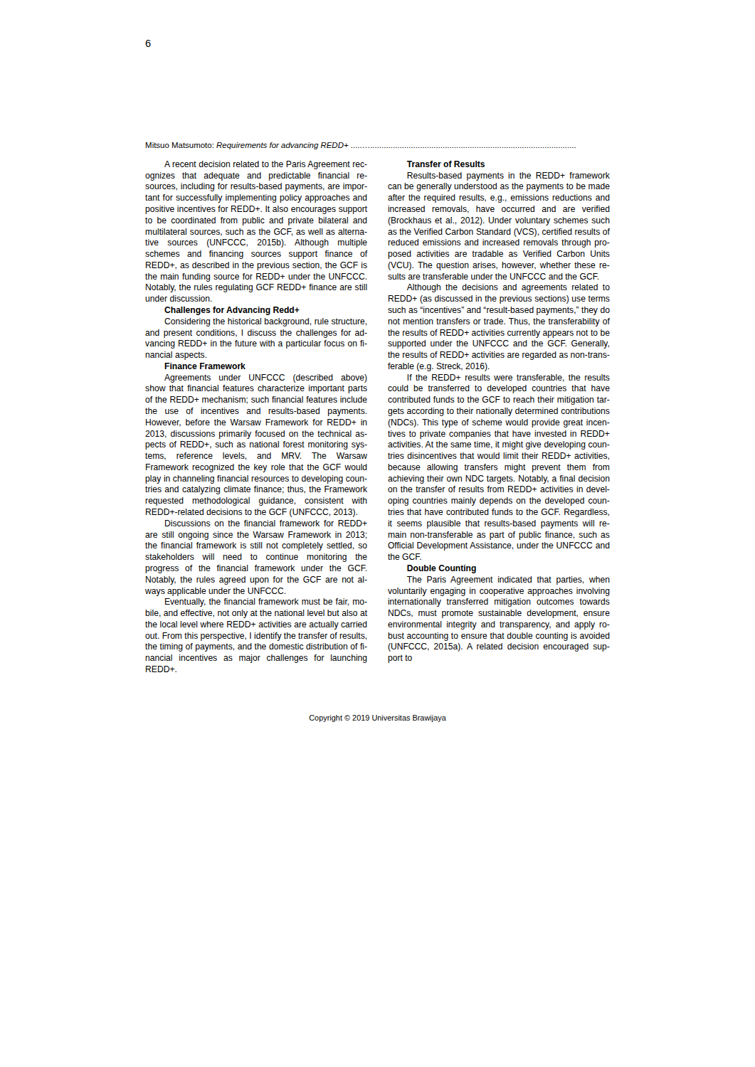6
Mitsuo Matsumoto: Requirements for advancing REDD+ .....…...........................................................................................
A recent decision related to the Paris Agreement recognizes that adequate and predictable financial resources, including for results-based payments, are important for successfully implementing policy approaches and positive incentives for REDD+. It also encourages support to be coordinated from public and private bilateral and multilateral sources, such as the GCF, as well as alternative sources (UNFCCC, 2015b). Although multiple schemes and financing sources support finance of REDD+, as described in the previous section, the GCF is the main funding source for REDD+ under the UNFCCC. Notably, the rules regulating GCF REDD+ finance are still under discussion.
Challenges for Advancing Redd+
Considering the historical background, rule structure, and present conditions, I discuss the challenges for advancing REDD+ in the future with a particular focus on financial aspects.
Finance Framework
Agreements under UNFCCC (described above) show that financial features characterize important parts of the REDD+ mechanism; such financial features include the use of incentives and results-based payments. However, before the Warsaw Framework for REDD+ in 2013, discussions primarily focused on the technical aspects of REDD+, such as national forest monitoring systems, reference levels, and MRV. The Warsaw Framework recognized the key role that the GCF would play in channeling financial resources to developing countries and catalyzing climate finance; thus, the Framework requested methodological guidance, consistent with REDD+-related decisions to the GCF (UNFCCC, 2013).
Discussions on the financial framework for REDD+ are still ongoing since the Warsaw Framework in 2013; the financial framework is still not completely settled, so stakeholders will need to continue monitoring the progress of the financial framework under the GCF. Notably, the rules agreed upon for the GCF are not always applicable under the UNFCCC.
Eventually, the financial framework must be fair, mobile, and effective, not only at the national level but also at the local level where REDD+ activities are actually carried out. From this perspective, I identify the transfer of results, the timing of payments, and the domestic distribution of financial incentives as major challenges for launching REDD+.
Transfer of Results
Results-based payments in the REDD+ framework can be generally understood as the payments to be made after the required results, e.g., emissions reductions and increased removals, have occurred and are verified (Brockhaus et al., 2012). Under voluntary schemes such as the Verified Carbon Standard (VCS), certified results of reduced emissions and increased removals through proposed activities are tradable as Verified Carbon Units (VCU). The question arises, however, whether these results are transferable under the UNFCCC and the GCF.
Although the decisions and agreements related to REDD+ (as discussed in the previous sections) use terms such as “incentives” and “result-based payments,” they do not mention transfers or trade. Thus, the transferability of the results of REDD+ activities currently appears not to be supported under the UNFCCC and the GCF. Generally, the results of REDD+ activities are regarded as non-transferable (e.g. Streck, 2016).
If the REDD+ results were transferable, the results could be transferred to developed countries that have contributed funds to the GCF to reach their mitigation targets according to their nationally determined contributions (NDCs). This type of scheme would provide great incentives to private companies that have invested in REDD+ activities. At the same time, it might give developing countries disincentives that would limit their REDD+ activities, because allowing transfers might prevent them from achieving their own NDC targets. Notably, a final decision on the transfer of results from REDD+ activities in developing countries mainly depends on the developed countries that have contributed funds to the GCF. Regardless, it seems plausible that results-based payments will remain non-transferable as part of public finance, such as Official Development Assistance, under the UNFCCC and the GCF.
Double Counting
The Paris Agreement indicated that parties, when voluntarily engaging in cooperative approaches involving internationally transferred mitigation outcomes towards NDCs, must promote sustainable development, ensure environmental integrity and transparency, and apply robust accounting to ensure that double counting is avoided (UNFCCC, 2015a). A related decision encouraged support to
Copyright © 2019 Universitas Brawijaya